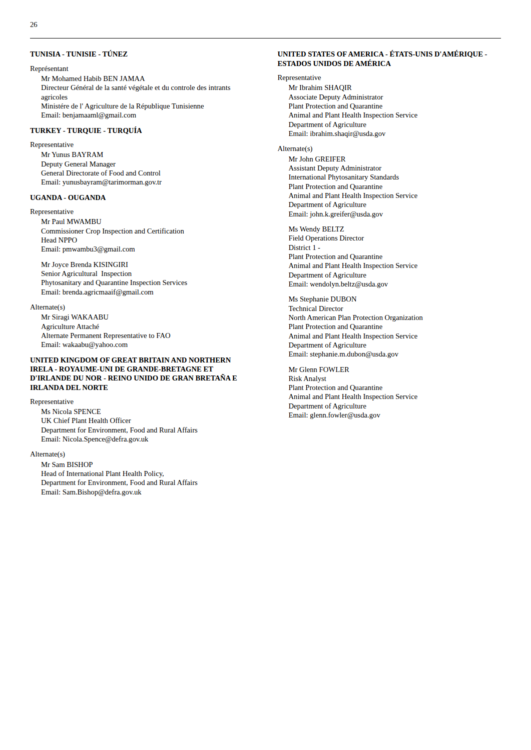26
TUNISIA - TUNISIE - TÚNEZ
Représentant
Mr Mohamed Habib BEN JAMAA
Directeur Général de la santé végétale et du controle des intrants agricoles
Ministére de l' Agriculture de la République Tunisienne
Email: benjamaaml@gmail.com
TURKEY - TURQUIE - TURQUÍA
Representative
Mr Yunus BAYRAM
Deputy General Manager
General Directorate of Food and Control
Email: yunusbayram@tarimorman.gov.tr
UGANDA - OUGANDA
Representative
Mr Paul MWAMBU
Commissioner Crop Inspection and Certification
Head NPPO
Email: pmwambu3@gmail.com
Mr Joyce Brenda KISINGIRI
Senior Agricultural Inspection
Phytosanitary and Quarantine Inspection Services
Email: brenda.agricmaaif@gmail.com
Alternate(s)
Mr Siragi WAKAABU
Agriculture Attaché
Alternate Permanent Representative to FAO
Email: wakaabu@yahoo.com
UNITED KINGDOM OF GREAT BRITAIN AND NORTHERN IRELA - ROYAUME-UNI DE GRANDE-BRETAGNE ET D'IRLANDE DU NOR - REINO UNIDO DE GRAN BRETAÑA E IRLANDA DEL NORTE
Representative
Ms Nicola SPENCE
UK Chief Plant Health Officer
Department for Environment, Food and Rural Affairs
Email: Nicola.Spence@defra.gov.uk
Alternate(s)
Mr Sam BISHOP
Head of International Plant Health Policy,
Department for Environment, Food and Rural Affairs
Email: Sam.Bishop@defra.gov.uk
UNITED STATES OF AMERICA - ÉTATS-UNIS D'AMÉRIQUE - ESTADOS UNIDOS DE AMÉRICA
Representative
Mr Ibrahim SHAQIR
Associate Deputy Administrator
Plant Protection and Quarantine
Animal and Plant Health Inspection Service
Department of Agriculture
Email: ibrahim.shaqir@usda.gov
Alternate(s)
Mr John GREIFER
Assistant Deputy Administrator
International Phytosanitary Standards
Plant Protection and Quarantine
Animal and Plant Health Inspection Service
Department of Agriculture
Email: john.k.greifer@usda.gov
Ms Wendy BELTZ
Field Operations Director
District 1 -
Plant Protection and Quarantine
Animal and Plant Health Inspection Service
Department of Agriculture
Email: wendolyn.beltz@usda.gov
Ms Stephanie DUBON
Technical Director
North American Plan Protection Organization
Plant Protection and Quarantine
Animal and Plant Health Inspection Service
Department of Agriculture
Email: stephanie.m.dubon@usda.gov
Mr Glenn FOWLER
Risk Analyst
Plant Protection and Quarantine
Animal and Plant Health Inspection Service
Department of Agriculture
Email: glenn.fowler@usda.gov